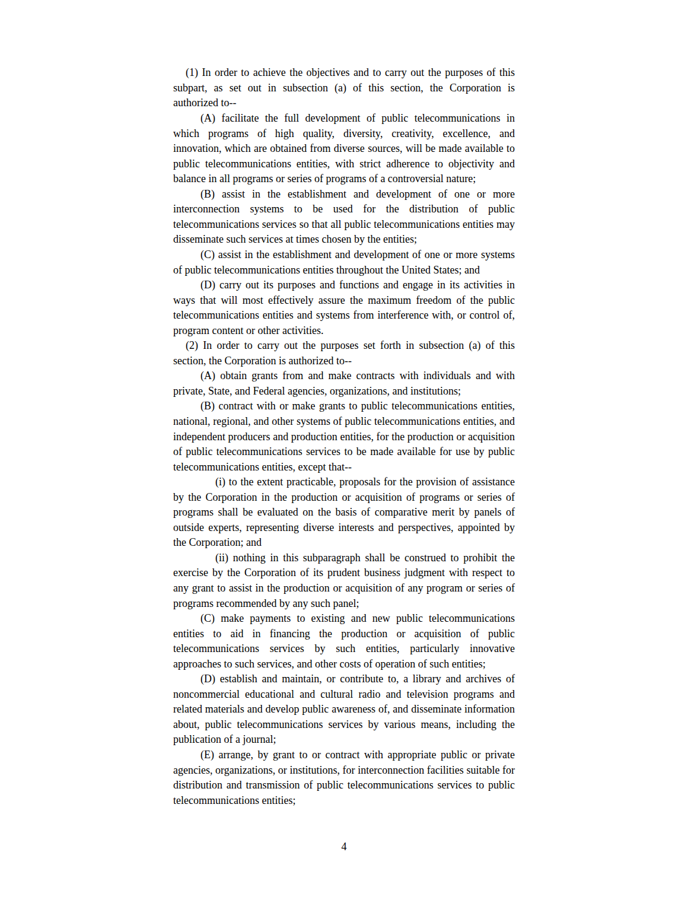(1) In order to achieve the objectives and to carry out the purposes of this subpart, as set out in subsection (a) of this section, the Corporation is authorized to--
(A) facilitate the full development of public telecommunications in which programs of high quality, diversity, creativity, excellence, and innovation, which are obtained from diverse sources, will be made available to public telecommunications entities, with strict adherence to objectivity and balance in all programs or series of programs of a controversial nature;
(B) assist in the establishment and development of one or more interconnection systems to be used for the distribution of public telecommunications services so that all public telecommunications entities may disseminate such services at times chosen by the entities;
(C) assist in the establishment and development of one or more systems of public telecommunications entities throughout the United States; and
(D) carry out its purposes and functions and engage in its activities in ways that will most effectively assure the maximum freedom of the public telecommunications entities and systems from interference with, or control of, program content or other activities.
(2) In order to carry out the purposes set forth in subsection (a) of this section, the Corporation is authorized to--
(A) obtain grants from and make contracts with individuals and with private, State, and Federal agencies, organizations, and institutions;
(B) contract with or make grants to public telecommunications entities, national, regional, and other systems of public telecommunications entities, and independent producers and production entities, for the production or acquisition of public telecommunications services to be made available for use by public telecommunications entities, except that--
(i) to the extent practicable, proposals for the provision of assistance by the Corporation in the production or acquisition of programs or series of programs shall be evaluated on the basis of comparative merit by panels of outside experts, representing diverse interests and perspectives, appointed by the Corporation; and
(ii) nothing in this subparagraph shall be construed to prohibit the exercise by the Corporation of its prudent business judgment with respect to any grant to assist in the production or acquisition of any program or series of programs recommended by any such panel;
(C) make payments to existing and new public telecommunications entities to aid in financing the production or acquisition of public telecommunications services by such entities, particularly innovative approaches to such services, and other costs of operation of such entities;
(D) establish and maintain, or contribute to, a library and archives of noncommercial educational and cultural radio and television programs and related materials and develop public awareness of, and disseminate information about, public telecommunications services by various means, including the publication of a journal;
(E) arrange, by grant to or contract with appropriate public or private agencies, organizations, or institutions, for interconnection facilities suitable for distribution and transmission of public telecommunications services to public telecommunications entities;
4